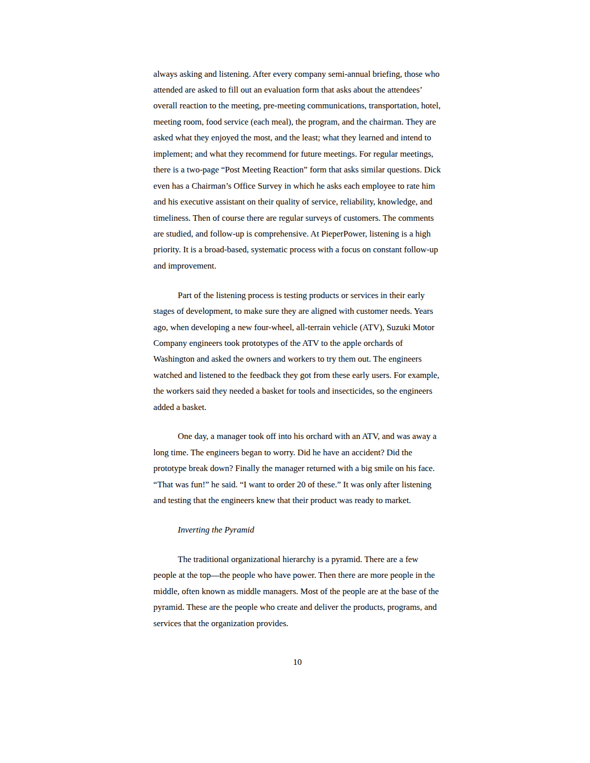always asking and listening. After every company semi-annual briefing, those who attended are asked to fill out an evaluation form that asks about the attendees’ overall reaction to the meeting, pre-meeting communications, transportation, hotel, meeting room, food service (each meal), the program, and the chairman. They are asked what they enjoyed the most, and the least; what they learned and intend to implement; and what they recommend for future meetings. For regular meetings, there is a two-page “Post Meeting Reaction” form that asks similar questions. Dick even has a Chairman’s Office Survey in which he asks each employee to rate him and his executive assistant on their quality of service, reliability, knowledge, and timeliness. Then of course there are regular surveys of customers. The comments are studied, and follow-up is comprehensive. At PieperPower, listening is a high priority. It is a broad-based, systematic process with a focus on constant follow-up and improvement.
Part of the listening process is testing products or services in their early stages of development, to make sure they are aligned with customer needs. Years ago, when developing a new four-wheel, all-terrain vehicle (ATV), Suzuki Motor Company engineers took prototypes of the ATV to the apple orchards of Washington and asked the owners and workers to try them out. The engineers watched and listened to the feedback they got from these early users. For example, the workers said they needed a basket for tools and insecticides, so the engineers added a basket.
One day, a manager took off into his orchard with an ATV, and was away a long time. The engineers began to worry. Did he have an accident? Did the prototype break down? Finally the manager returned with a big smile on his face. “That was fun!” he said. “I want to order 20 of these.” It was only after listening and testing that the engineers knew that their product was ready to market.
Inverting the Pyramid
The traditional organizational hierarchy is a pyramid. There are a few people at the top—the people who have power. Then there are more people in the middle, often known as middle managers. Most of the people are at the base of the pyramid. These are the people who create and deliver the products, programs, and services that the organization provides.
10